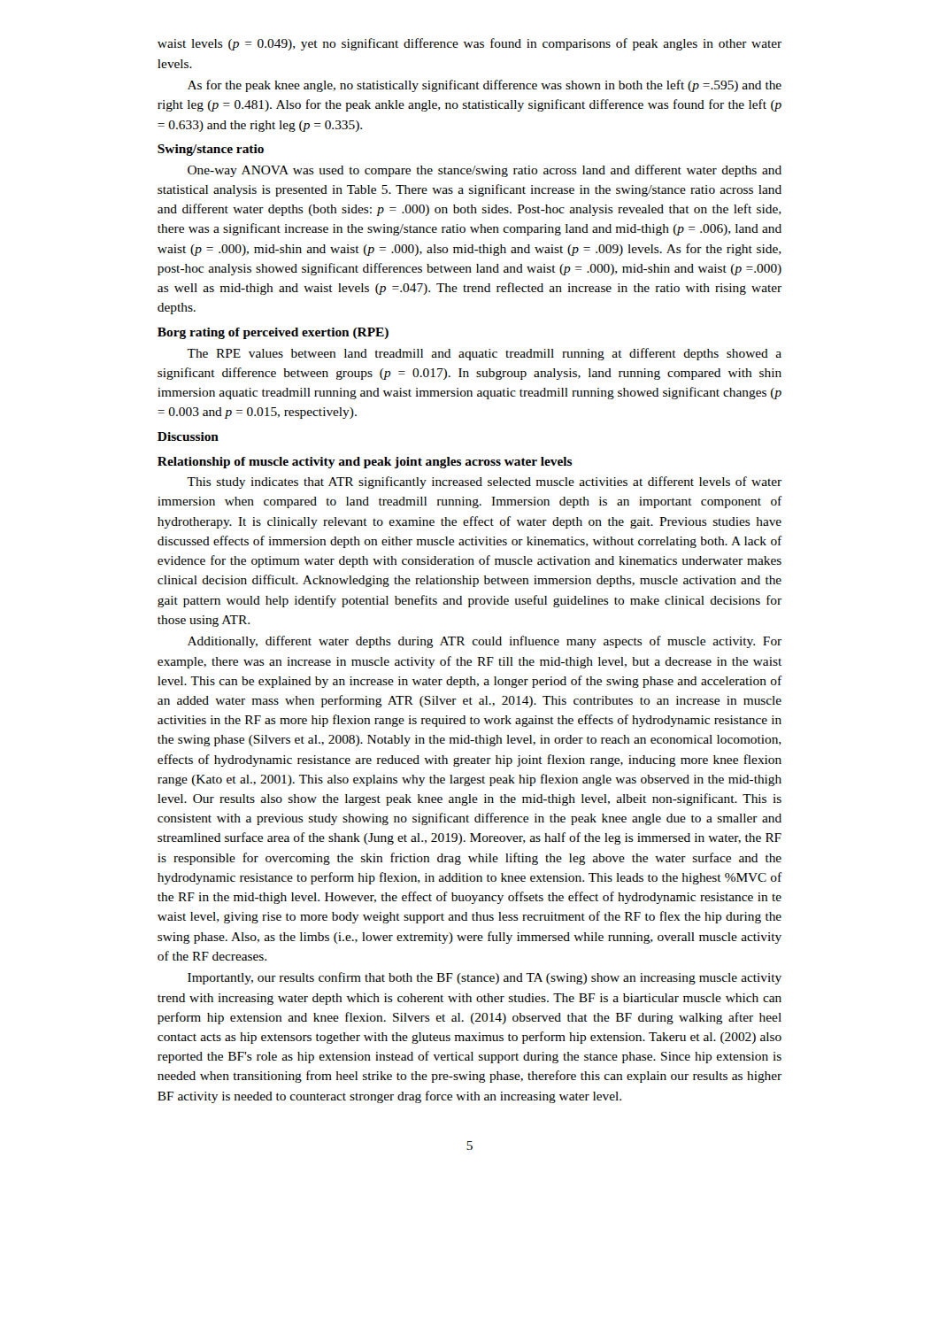waist levels (p = 0.049), yet no significant difference was found in comparisons of peak angles in other water levels.
As for the peak knee angle, no statistically significant difference was shown in both the left (p =.595) and the right leg (p = 0.481). Also for the peak ankle angle, no statistically significant difference was found for the left (p = 0.633) and the right leg (p = 0.335).
Swing/stance ratio
One-way ANOVA was used to compare the stance/swing ratio across land and different water depths and statistical analysis is presented in Table 5. There was a significant increase in the swing/stance ratio across land and different water depths (both sides: p = .000) on both sides. Post-hoc analysis revealed that on the left side, there was a significant increase in the swing/stance ratio when comparing land and mid-thigh (p = .006), land and waist (p = .000), mid-shin and waist (p = .000), also mid-thigh and waist (p = .009) levels. As for the right side, post-hoc analysis showed significant differences between land and waist (p = .000), mid-shin and waist (p =.000) as well as mid-thigh and waist levels (p =.047). The trend reflected an increase in the ratio with rising water depths.
Borg rating of perceived exertion (RPE)
The RPE values between land treadmill and aquatic treadmill running at different depths showed a significant difference between groups (p = 0.017). In subgroup analysis, land running compared with shin immersion aquatic treadmill running and waist immersion aquatic treadmill running showed significant changes (p = 0.003 and p = 0.015, respectively).
Discussion
Relationship of muscle activity and peak joint angles across water levels
This study indicates that ATR significantly increased selected muscle activities at different levels of water immersion when compared to land treadmill running. Immersion depth is an important component of hydrotherapy. It is clinically relevant to examine the effect of water depth on the gait. Previous studies have discussed effects of immersion depth on either muscle activities or kinematics, without correlating both. A lack of evidence for the optimum water depth with consideration of muscle activation and kinematics underwater makes clinical decision difficult. Acknowledging the relationship between immersion depths, muscle activation and the gait pattern would help identify potential benefits and provide useful guidelines to make clinical decisions for those using ATR.
Additionally, different water depths during ATR could influence many aspects of muscle activity. For example, there was an increase in muscle activity of the RF till the mid-thigh level, but a decrease in the waist level. This can be explained by an increase in water depth, a longer period of the swing phase and acceleration of an added water mass when performing ATR (Silver et al., 2014). This contributes to an increase in muscle activities in the RF as more hip flexion range is required to work against the effects of hydrodynamic resistance in the swing phase (Silvers et al., 2008). Notably in the mid-thigh level, in order to reach an economical locomotion, effects of hydrodynamic resistance are reduced with greater hip joint flexion range, inducing more knee flexion range (Kato et al., 2001). This also explains why the largest peak hip flexion angle was observed in the mid-thigh level. Our results also show the largest peak knee angle in the mid-thigh level, albeit non-significant. This is consistent with a previous study showing no significant difference in the peak knee angle due to a smaller and streamlined surface area of the shank (Jung et al., 2019). Moreover, as half of the leg is immersed in water, the RF is responsible for overcoming the skin friction drag while lifting the leg above the water surface and the hydrodynamic resistance to perform hip flexion, in addition to knee extension. This leads to the highest %MVC of the RF in the mid-thigh level. However, the effect of buoyancy offsets the effect of hydrodynamic resistance in te waist level, giving rise to more body weight support and thus less recruitment of the RF to flex the hip during the swing phase. Also, as the limbs (i.e., lower extremity) were fully immersed while running, overall muscle activity of the RF decreases.
Importantly, our results confirm that both the BF (stance) and TA (swing) show an increasing muscle activity trend with increasing water depth which is coherent with other studies. The BF is a biarticular muscle which can perform hip extension and knee flexion. Silvers et al. (2014) observed that the BF during walking after heel contact acts as hip extensors together with the gluteus maximus to perform hip extension. Takeru et al. (2002) also reported the BF's role as hip extension instead of vertical support during the stance phase. Since hip extension is needed when transitioning from heel strike to the pre-swing phase, therefore this can explain our results as higher BF activity is needed to counteract stronger drag force with an increasing water level.
5